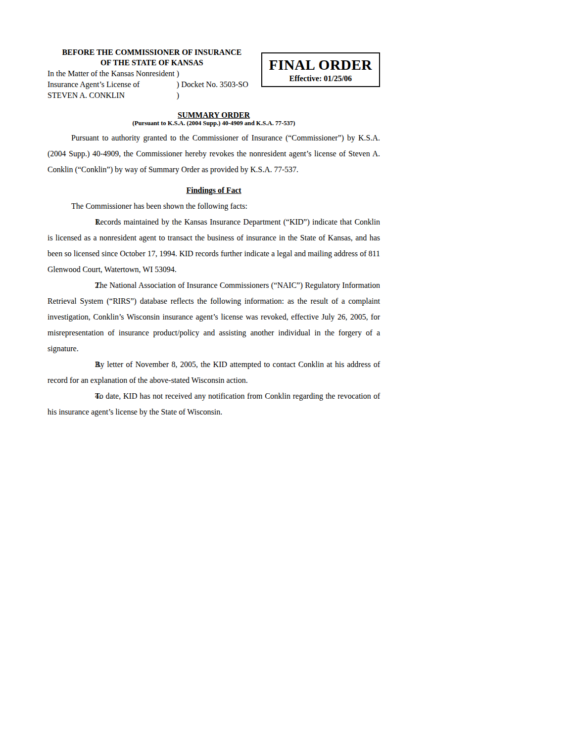FINAL ORDER
Effective: 01/25/06
BEFORE THE COMMISSIONER OF INSURANCE
OF THE STATE OF KANSAS
| In the Matter of the Kansas Nonresident | ) | | |
| Insurance Agent’s License of | ) | Docket No. | 3503-SO |
| STEVEN A. CONKLIN | ) | | |
SUMMARY ORDER
(Pursuant to K.S.A. (2004 Supp.) 40-4909 and K.S.A. 77-537)
Pursuant to authority granted to the Commissioner of Insurance (“Commissioner”) by K.S.A. (2004 Supp.) 40-4909, the Commissioner hereby revokes the nonresident agent’s license of Steven A. Conklin (“Conklin”) by way of Summary Order as provided by K.S.A. 77-537.
Findings of Fact
The Commissioner has been shown the following facts:
1. Records maintained by the Kansas Insurance Department (“KID”) indicate that Conklin is licensed as a nonresident agent to transact the business of insurance in the State of Kansas, and has been so licensed since October 17, 1994. KID records further indicate a legal and mailing address of 811 Glenwood Court, Watertown, WI 53094.
2. The National Association of Insurance Commissioners (“NAIC”) Regulatory Information Retrieval System (“RIRS”) database reflects the following information: as the result of a complaint investigation, Conklin’s Wisconsin insurance agent’s license was revoked, effective July 26, 2005, for misrepresentation of insurance product/policy and assisting another individual in the forgery of a signature.
3. By letter of November 8, 2005, the KID attempted to contact Conklin at his address of record for an explanation of the above-stated Wisconsin action.
4. To date, KID has not received any notification from Conklin regarding the revocation of his insurance agent’s license by the State of Wisconsin.